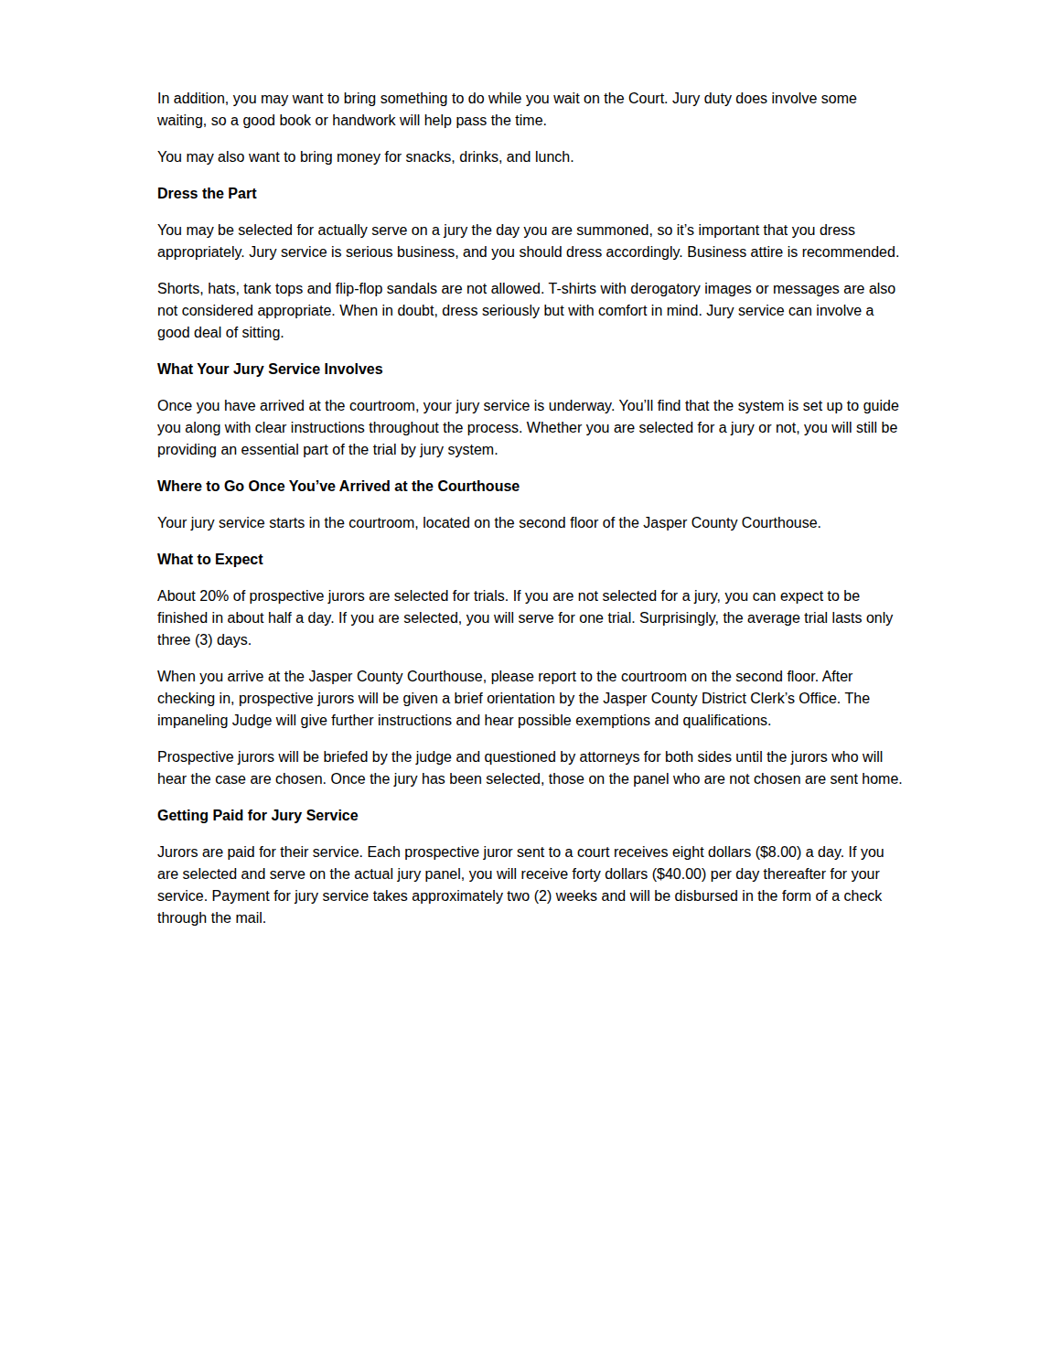In addition, you may want to bring something to do while you wait on the Court. Jury duty does involve some waiting, so a good book or handwork will help pass the time.
You may also want to bring money for snacks, drinks, and lunch.
Dress the Part
You may be selected for actually serve on a jury the day you are summoned, so it’s important that you dress appropriately. Jury service is serious business, and you should dress accordingly. Business attire is recommended.
Shorts, hats, tank tops and flip-flop sandals are not allowed. T-shirts with derogatory images or messages are also not considered appropriate. When in doubt, dress seriously but with comfort in mind. Jury service can involve a good deal of sitting.
What Your Jury Service Involves
Once you have arrived at the courtroom, your jury service is underway. You’ll find that the system is set up to guide you along with clear instructions throughout the process. Whether you are selected for a jury or not, you will still be providing an essential part of the trial by jury system.
Where to Go Once You’ve Arrived at the Courthouse
Your jury service starts in the courtroom, located on the second floor of the Jasper County Courthouse.
What to Expect
About 20% of prospective jurors are selected for trials. If you are not selected for a jury, you can expect to be finished in about half a day. If you are selected, you will serve for one trial. Surprisingly, the average trial lasts only three (3) days.
When you arrive at the Jasper County Courthouse, please report to the courtroom on the second floor. After checking in, prospective jurors will be given a brief orientation by the Jasper County District Clerk’s Office. The impaneling Judge will give further instructions and hear possible exemptions and qualifications.
Prospective jurors will be briefed by the judge and questioned by attorneys for both sides until the jurors who will hear the case are chosen. Once the jury has been selected, those on the panel who are not chosen are sent home.
Getting Paid for Jury Service
Jurors are paid for their service. Each prospective juror sent to a court receives eight dollars ($8.00) a day. If you are selected and serve on the actual jury panel, you will receive forty dollars ($40.00) per day thereafter for your service. Payment for jury service takes approximately two (2) weeks and will be disbursed in the form of a check through the mail.